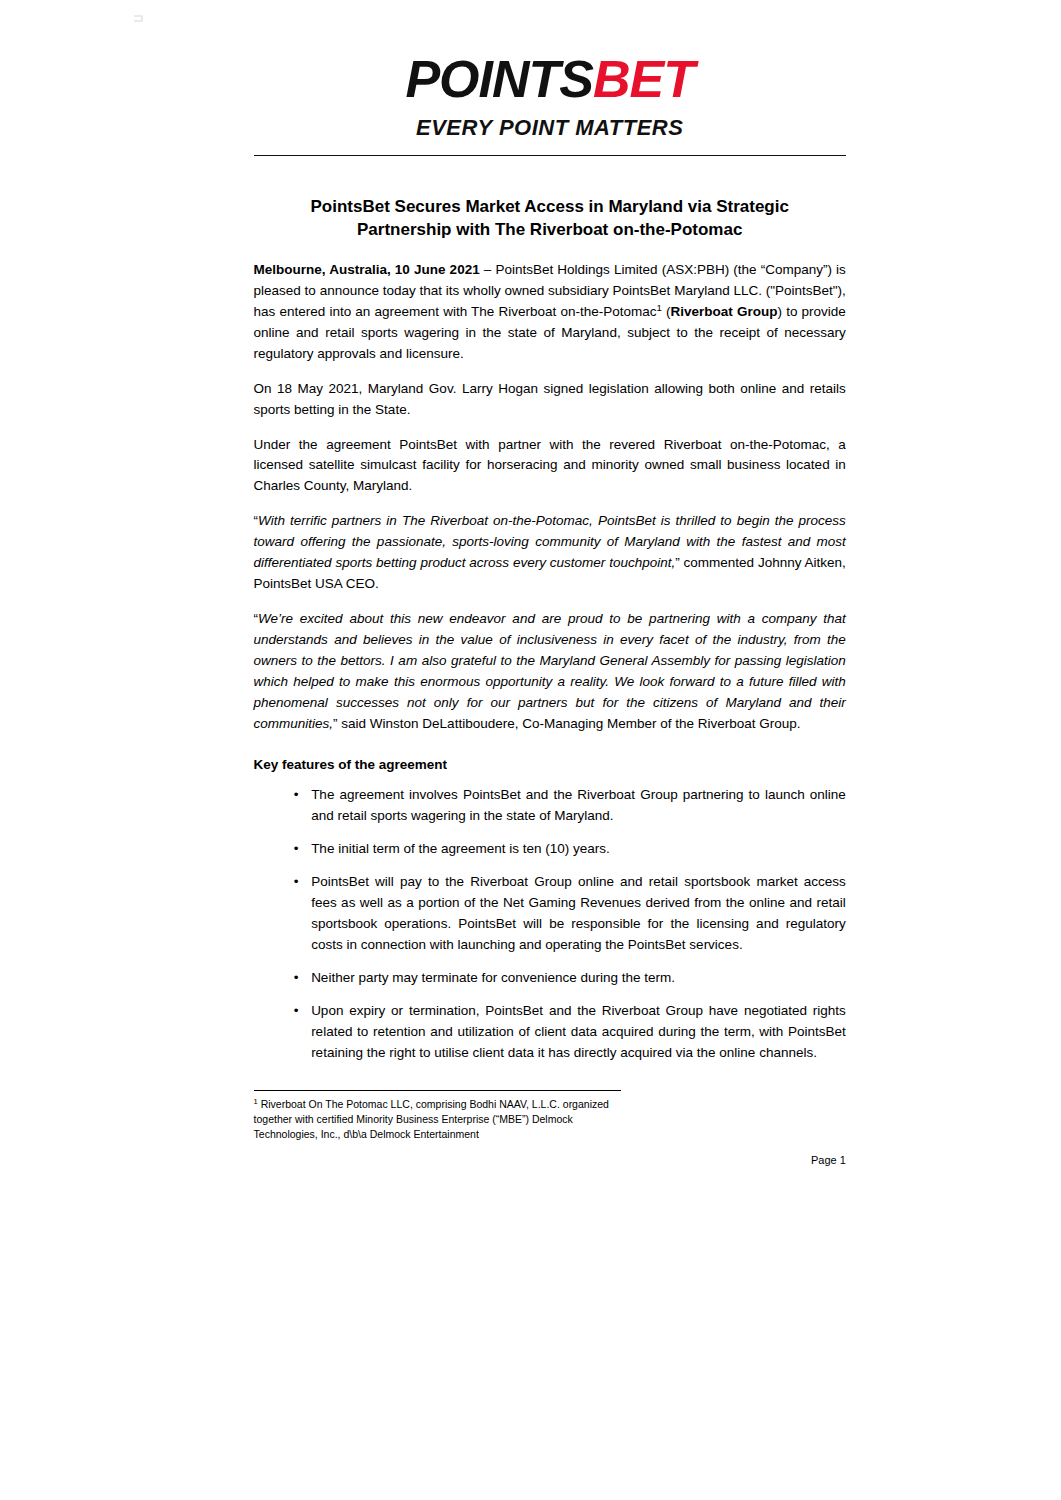For personal use only
POINTSBET
EVERY POINT MATTERS
PointsBet Secures Market Access in Maryland via Strategic
Partnership with The Riverboat on-the-Potomac
Melbourne, Australia, 10 June 2021 – PointsBet Holdings Limited (ASX:PBH) (the “Company”) is pleased to announce today that its wholly owned subsidiary PointsBet Maryland LLC. ("PointsBet"), has entered into an agreement with The Riverboat on-the-Potomac1 (Riverboat Group) to provide online and retail sports wagering in the state of Maryland, subject to the receipt of necessary regulatory approvals and licensure.
On 18 May 2021, Maryland Gov. Larry Hogan signed legislation allowing both online and retails sports betting in the State.
Under the agreement PointsBet with partner with the revered Riverboat on-the-Potomac, a licensed satellite simulcast facility for horseracing and minority owned small business located in Charles County, Maryland.
“With terrific partners in The Riverboat on-the-Potomac, PointsBet is thrilled to begin the process toward offering the passionate, sports-loving community of Maryland with the fastest and most differentiated sports betting product across every customer touchpoint,” commented Johnny Aitken, PointsBet USA CEO.
“We’re excited about this new endeavor and are proud to be partnering with a company that understands and believes in the value of inclusiveness in every facet of the industry, from the owners to the bettors. I am also grateful to the Maryland General Assembly for passing legislation which helped to make this enormous opportunity a reality. We look forward to a future filled with phenomenal successes not only for our partners but for the citizens of Maryland and their communities,” said Winston DeLattiboudere, Co-Managing Member of the Riverboat Group.
Key features of the agreement
The agreement involves PointsBet and the Riverboat Group partnering to launch online and retail sports wagering in the state of Maryland.
The initial term of the agreement is ten (10) years.
PointsBet will pay to the Riverboat Group online and retail sportsbook market access fees as well as a portion of the Net Gaming Revenues derived from the online and retail sportsbook operations. PointsBet will be responsible for the licensing and regulatory costs in connection with launching and operating the PointsBet services.
Neither party may terminate for convenience during the term.
Upon expiry or termination, PointsBet and the Riverboat Group have negotiated rights related to retention and utilization of client data acquired during the term, with PointsBet retaining the right to utilise client data it has directly acquired via the online channels.
1 Riverboat On The Potomac LLC, comprising Bodhi NAAV, L.L.C. organized together with certified Minority Business Enterprise (“MBE”) Delmock Technologies, Inc., d\b\a Delmock Entertainment
Page 1